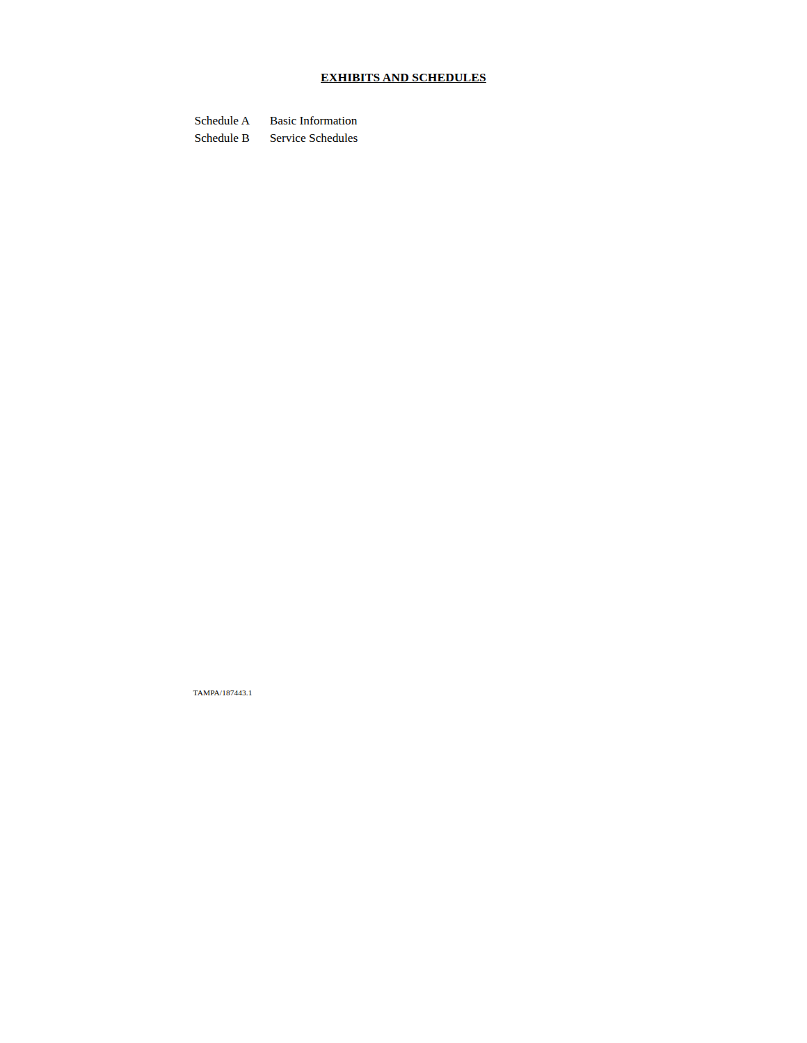EXHIBITS AND SCHEDULES
| Schedule A | Basic Information |
| Schedule B | Service Schedules |
TAMPA/187443.1